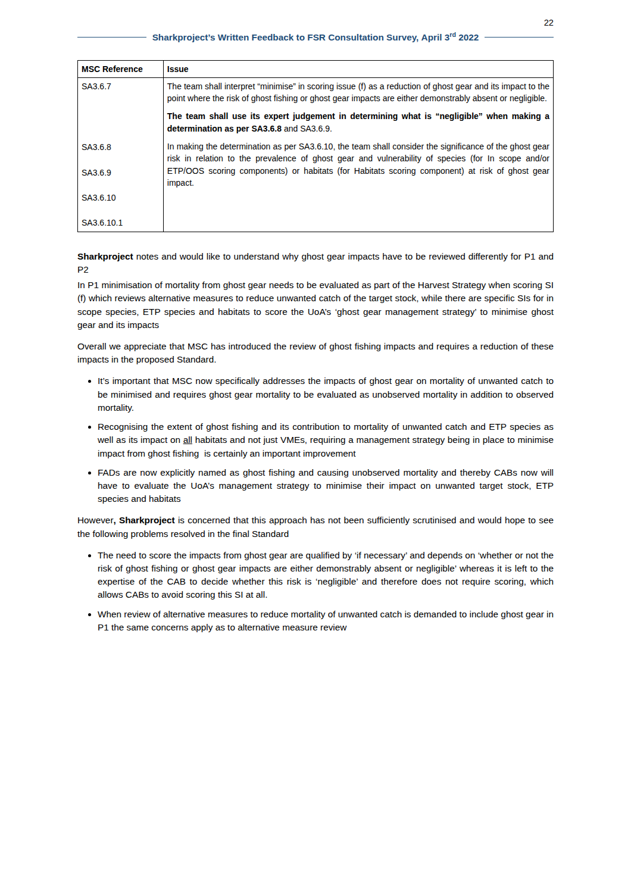22
Sharkproject’s Written Feedback to FSR Consultation Survey, April 3rd 2022
| MSC Reference | Issue |
| --- | --- |
| SA3.6.7 SA3.6.8 SA3.6.9 SA3.6.10 SA3.6.10.1 | The team shall interpret “minimise” in scoring issue (f) as a reduction of ghost gear and its impact to the point where the risk of ghost fishing or ghost gear impacts are either demonstrably absent or negligible. The team shall use its expert judgement in determining what is “negligible” when making a determination as per SA3.6.8 and SA3.6.9. In making the determination as per SA3.6.10, the team shall consider the significance of the ghost gear risk in relation to the prevalence of ghost gear and vulnerability of species (for In scope and/or ETP/OOS scoring components) or habitats (for Habitats scoring component) at risk of ghost gear impact. |
Sharkproject notes and would like to understand why ghost gear impacts have to be reviewed differently for P1 and P2
In P1 minimisation of mortality from ghost gear needs to be evaluated as part of the Harvest Strategy when scoring SI (f) which reviews alternative measures to reduce unwanted catch of the target stock, while there are specific SIs for in scope species, ETP species and habitats to score the UoA’s ‘ghost gear management strategy’ to minimise ghost gear and its impacts
Overall we appreciate that MSC has introduced the review of ghost fishing impacts and requires a reduction of these impacts in the proposed Standard.
It’s important that MSC now specifically addresses the impacts of ghost gear on mortality of unwanted catch to be minimised and requires ghost gear mortality to be evaluated as unobserved mortality in addition to observed mortality.
Recognising the extent of ghost fishing and its contribution to mortality of unwanted catch and ETP species as well as its impact on all habitats and not just VMEs, requiring a management strategy being in place to minimise impact from ghost fishing is certainly an important improvement
FADs are now explicitly named as ghost fishing and causing unobserved mortality and thereby CABs now will have to evaluate the UoA’s management strategy to minimise their impact on unwanted target stock, ETP species and habitats
However, Sharkproject is concerned that this approach has not been sufficiently scrutinised and would hope to see the following problems resolved in the final Standard
The need to score the impacts from ghost gear are qualified by ‘if necessary’ and depends on ‘whether or not the risk of ghost fishing or ghost gear impacts are either demonstrably absent or negligible’ whereas it is left to the expertise of the CAB to decide whether this risk is ‘negligible’ and therefore does not require scoring, which allows CABs to avoid scoring this SI at all.
When review of alternative measures to reduce mortality of unwanted catch is demanded to include ghost gear in P1 the same concerns apply as to alternative measure review